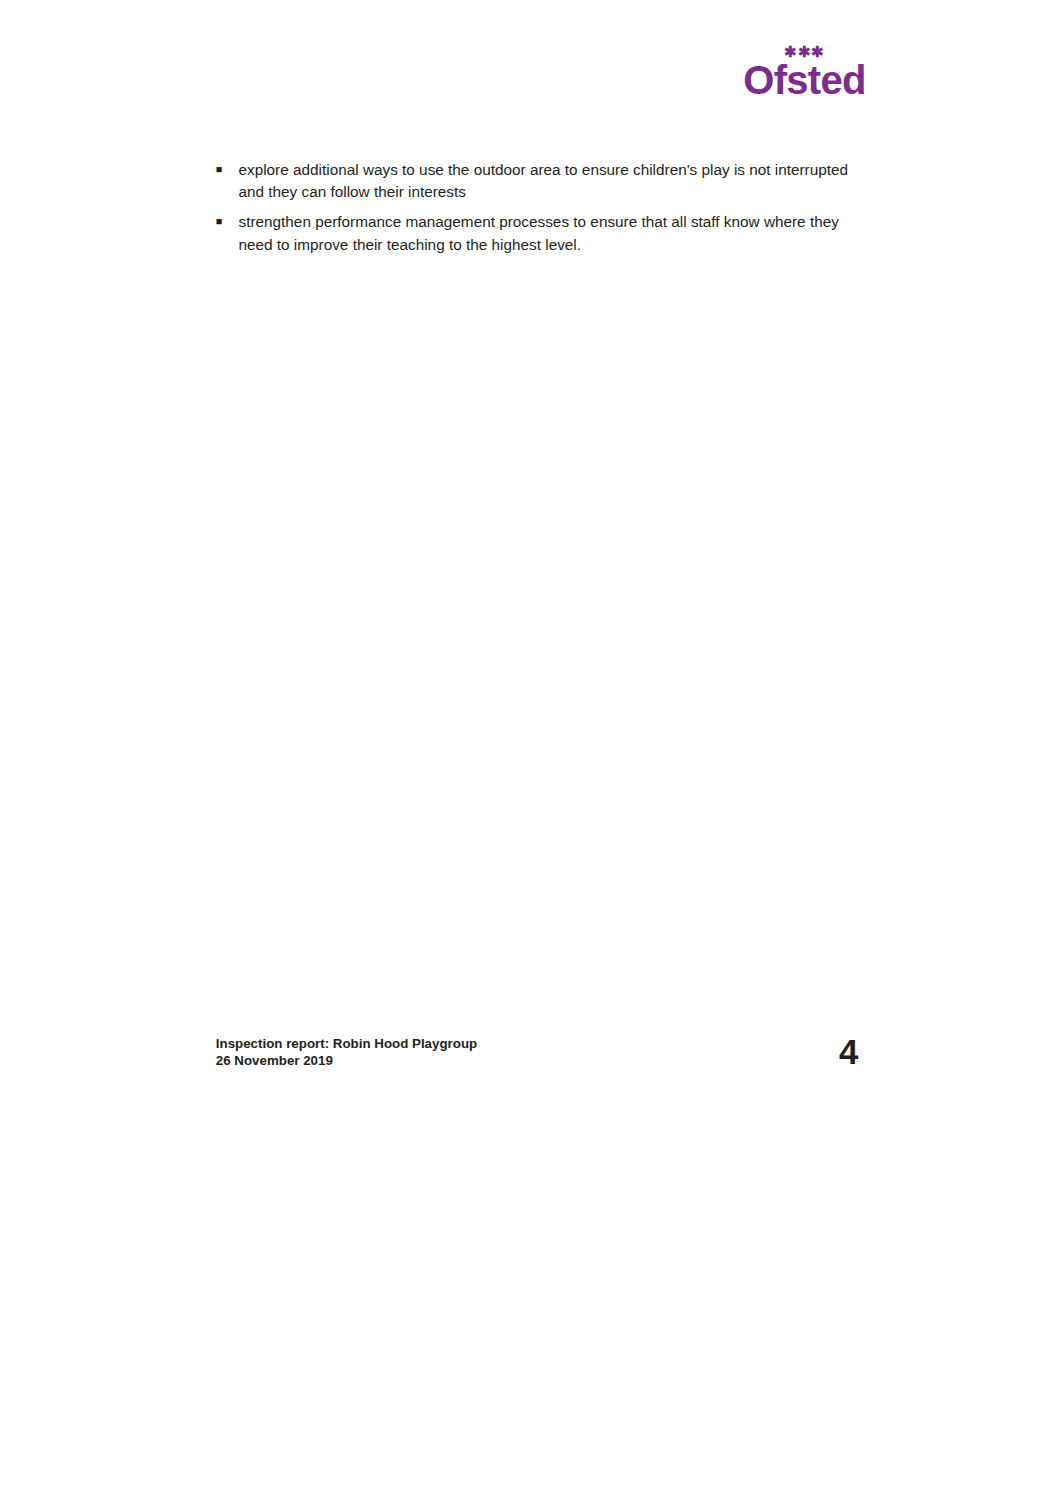✱✱✱
Ofsted
explore additional ways to use the outdoor area to ensure children's play is not interrupted and they can follow their interests
strengthen performance management processes to ensure that all staff know where they need to improve their teaching to the highest level.
Inspection report: Robin Hood Playgroup
26 November 2019
4